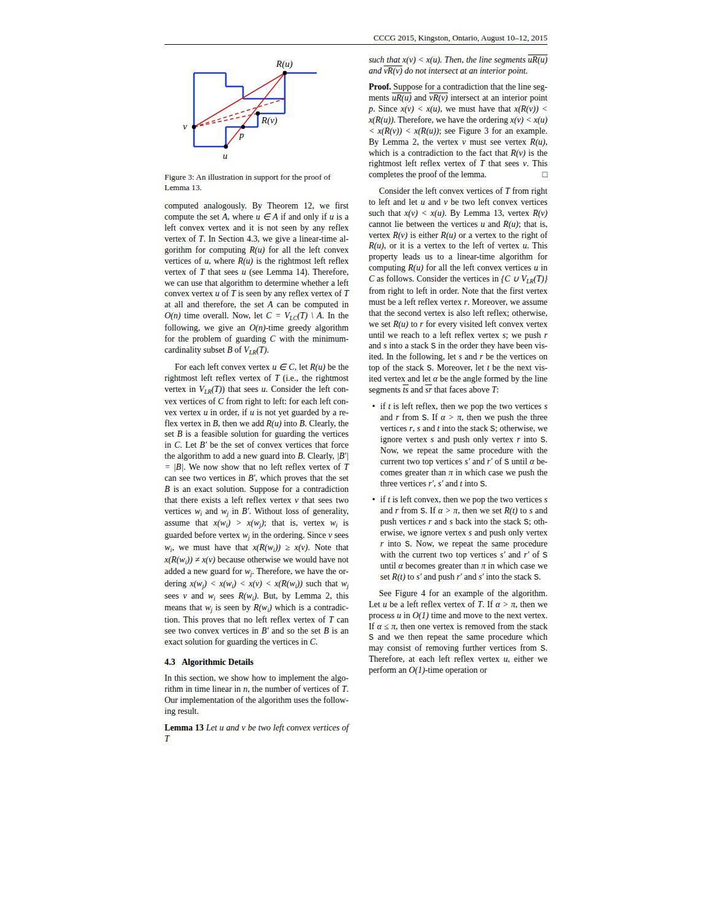CCCG 2015, Kingston, Ontario, August 10–12, 2015
R(u) v u p R(v)
Figure 3: An illustration in support for the proof of Lemma 13.
computed analogously. By Theorem 12, we first compute the set A, where u ∈ A if and only if u is a left convex vertex and it is not seen by any reflex vertex of T. In Section 4.3, we give a linear-time algorithm for computing R(u) for all the left convex vertices of u, where R(u) is the rightmost left reflex vertex of T that sees u (see Lemma 14). Therefore, we can use that algorithm to determine whether a left convex vertex u of T is seen by any reflex vertex of T at all and therefore, the set A can be computed in O(n) time overall. Now, let C = VLC(T) \ A. In the following, we give an O(n)-time greedy algorithm for the problem of guarding C with the minimum-cardinality subset B of VLR(T).
For each left convex vertex u ∈ C, let R(u) be the rightmost left reflex vertex of T (i.e., the rightmost vertex in VLR(T)) that sees u. Consider the left convex vertices of C from right to left: for each left convex vertex u in order, if u is not yet guarded by a reflex vertex in B, then we add R(u) into B. Clearly, the set B is a feasible solution for guarding the vertices in C. Let B′ be the set of convex vertices that force the algorithm to add a new guard into B. Clearly, |B′| = |B|. We now show that no left reflex vertex of T can see two vertices in B′, which proves that the set B is an exact solution. Suppose for a contradiction that there exists a left reflex vertex v that sees two vertices wi and wj in B′. Without loss of generality, assume that x(wi) > x(wj); that is, vertex wi is guarded before vertex wj in the ordering. Since v sees wi, we must have that x(R(wi)) ≥ x(v). Note that x(R(wi)) ≠ x(v) because otherwise we would have not added a new guard for wj. Therefore, we have the ordering x(wj) < x(wi) < x(v) < x(R(wi)) such that wj sees v and wi sees R(wi). But, by Lemma 2, this means that wj is seen by R(wi) which is a contradiction. This proves that no left reflex vertex of T can see two convex vertices in B′ and so the set B is an exact solution for guarding the vertices in C.
4.3 Algorithmic Details
In this section, we show how to implement the algorithm in time linear in n, the number of vertices of T. Our implementation of the algorithm uses the following result.
Lemma 13 Let u and v be two left convex vertices of T
such that x(v) < x(u). Then, the line segments uR(u) and vR(v) do not intersect at an interior point.
Proof. Suppose for a contradiction that the line segments uR(u) and vR(v) intersect at an interior point p. Since x(v) < x(u), we must have that x(R(v)) < x(R(u)). Therefore, we have the ordering x(v) < x(u) < x(R(v)) < x(R(u)); see Figure 3 for an example. By Lemma 2, the vertex v must see vertex R(u), which is a contradiction to the fact that R(v) is the rightmost left reflex vertex of T that sees v. This completes the proof of the lemma. □
Consider the left convex vertices of T from right to left and let u and v be two left convex vertices such that x(v) < x(u). By Lemma 13, vertex R(v) cannot lie between the vertices u and R(u); that is, vertex R(v) is either R(u) or a vertex to the right of R(u), or it is a vertex to the left of vertex u. This property leads us to a linear-time algorithm for computing R(u) for all the left convex vertices u in C as follows. Consider the vertices in {C ∪ VLR(T)} from right to left in order. Note that the first vertex must be a left reflex vertex r. Moreover, we assume that the second vertex is also left reflex; otherwise, we set R(u) to r for every visited left convex vertex until we reach to a left reflex vertex s; we push r and s into a stack S in the order they have been visited. In the following, let s and r be the vertices on top of the stack S. Moreover, let t be the next visited vertex and let α be the angle formed by the line segments ts and sr that faces above T:
if t is left reflex, then we pop the two vertices s and r from S. If α > π, then we push the three vertices r, s and t into the stack S; otherwise, we ignore vertex s and push only vertex r into S. Now, we repeat the same procedure with the current two top vertices s′ and r′ of S until α becomes greater than π in which case we push the three vertices r′, s′ and t into S.
if t is left convex, then we pop the two vertices s and r from S. If α > π, then we set R(t) to s and push vertices r and s back into the stack S; otherwise, we ignore vertex s and push only vertex r into S. Now, we repeat the same procedure with the current two top vertices s′ and r′ of S until α becomes greater than π in which case we set R(t) to s′ and push r′ and s′ into the stack S.
See Figure 4 for an example of the algorithm. Let u be a left reflex vertex of T. If α > π, then we process u in O(1) time and move to the next vertex. If α ≤ π, then one vertex is removed from the stack S and we then repeat the same procedure which may consist of removing further vertices from S. Therefore, at each left reflex vertex u, either we perform an O(1)-time operation or